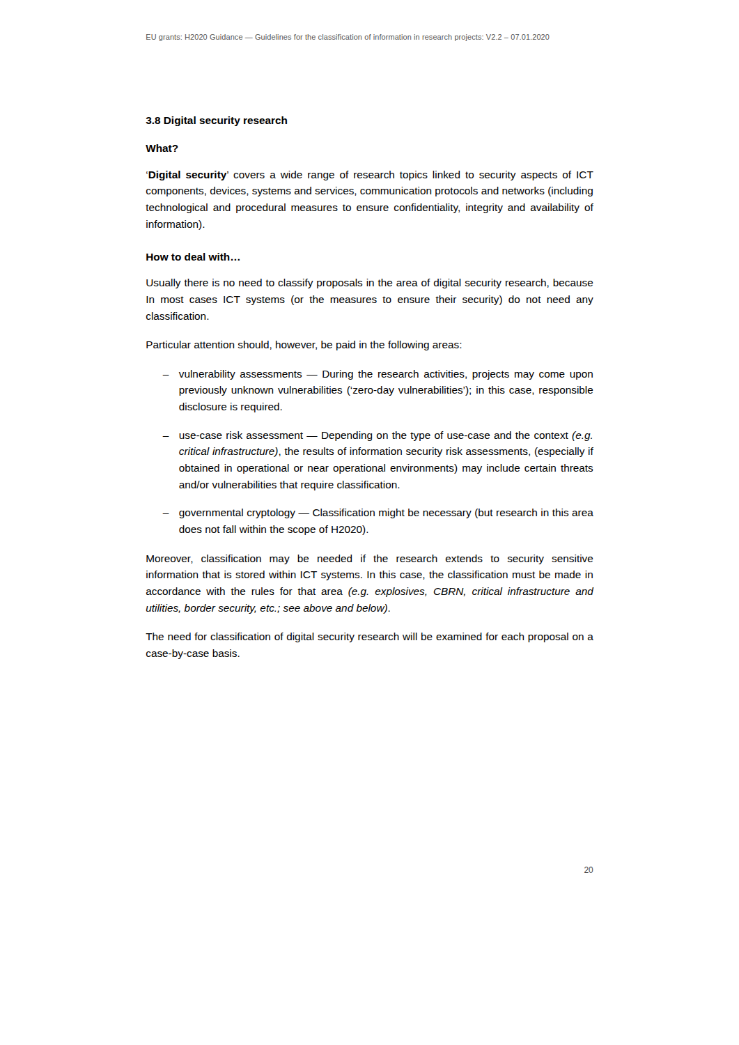EU grants: H2020 Guidance — Guidelines for the classification of information in research projects: V2.2 – 07.01.2020
3.8 Digital security research
What?
‘Digital security’ covers a wide range of research topics linked to security aspects of ICT components, devices, systems and services, communication protocols and networks (including technological and procedural measures to ensure confidentiality, integrity and availability of information).
How to deal with…
Usually there is no need to classify proposals in the area of digital security research, because In most cases ICT systems (or the measures to ensure their security) do not need any classification.
Particular attention should, however, be paid in the following areas:
vulnerability assessments — During the research activities, projects may come upon previously unknown vulnerabilities (‘zero-day vulnerabilities’); in this case, responsible disclosure is required.
use-case risk assessment — Depending on the type of use-case and the context (e.g. critical infrastructure), the results of information security risk assessments, (especially if obtained in operational or near operational environments) may include certain threats and/or vulnerabilities that require classification.
governmental cryptology — Classification might be necessary (but research in this area does not fall within the scope of H2020).
Moreover, classification may be needed if the research extends to security sensitive information that is stored within ICT systems. In this case, the classification must be made in accordance with the rules for that area (e.g. explosives, CBRN, critical infrastructure and utilities, border security, etc.; see above and below).
The need for classification of digital security research will be examined for each proposal on a case-by-case basis.
20